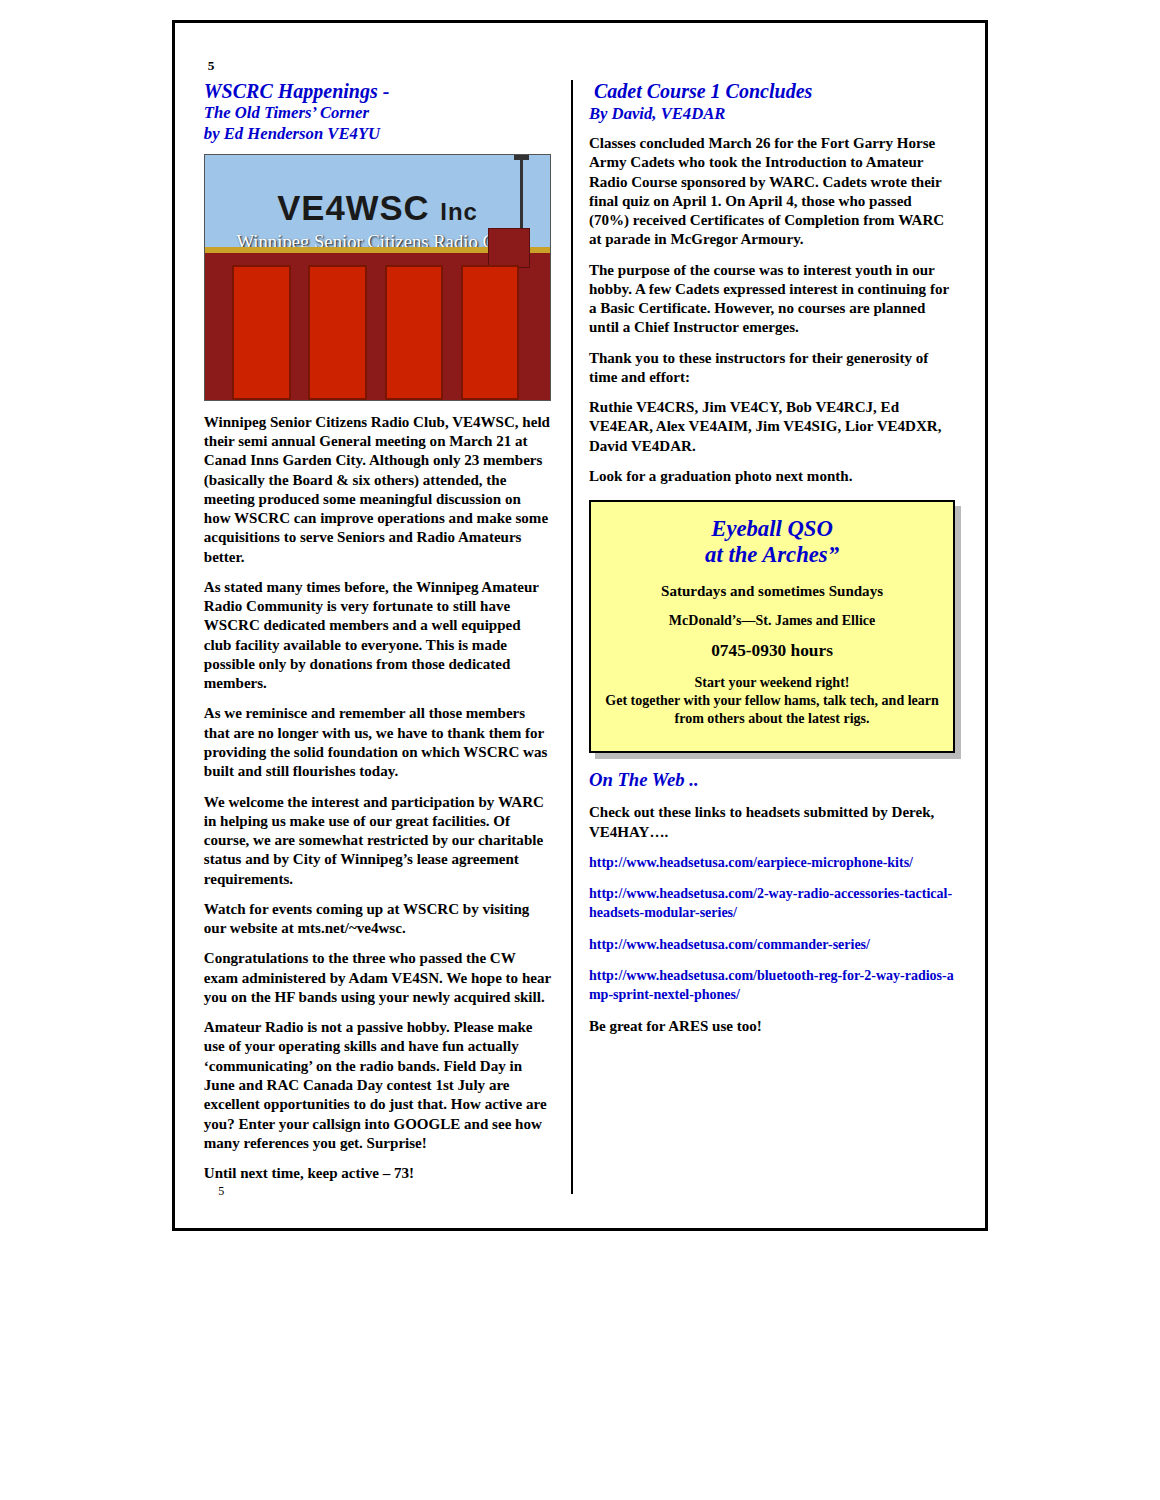5
WSCRC Happenings -
The Old Timers’ Corner
by Ed Henderson VE4YU
VE4WSC Inc
Winnipeg Senior Citizens Radio Club
Winnipeg Senior Citizens Radio Club, VE4WSC, held their semi annual General meeting on March 21 at Canad Inns Garden City. Although only 23 members (basically the Board & six others) attended, the meeting produced some meaningful discussion on how WSCRC can improve operations and make some acquisitions to serve Seniors and Radio Amateurs better.
As stated many times before, the Winnipeg Amateur Radio Community is very fortunate to still have WSCRC dedicated members and a well equipped club facility available to everyone. This is made possible only by donations from those dedicated members.
As we reminisce and remember all those members that are no longer with us, we have to thank them for providing the solid foundation on which WSCRC was built and still flourishes today.
We welcome the interest and participation by WARC in helping us make use of our great facilities. Of course, we are somewhat restricted by our charitable status and by City of Winnipeg’s lease agreement requirements.
Watch for events coming up at WSCRC by visiting our website at mts.net/~ve4wsc.
Congratulations to the three who passed the CW exam administered by Adam VE4SN. We hope to hear you on the HF bands using your newly acquired skill.
Amateur Radio is not a passive hobby. Please make use of your operating skills and have fun actually ‘communicating’ on the radio bands. Field Day in June and RAC Canada Day contest 1st July are excellent opportunities to do just that. How active are you? Enter your callsign into GOOGLE and see how many references you get. Surprise!
Until next time, keep active – 73!
Cadet Course 1 Concludes
By David, VE4DAR
Classes concluded March 26 for the Fort Garry Horse Army Cadets who took the Introduction to Amateur Radio Course sponsored by WARC. Cadets wrote their final quiz on April 1. On April 4, those who passed (70%) received Certificates of Completion from WARC at parade in McGregor Armoury.
The purpose of the course was to interest youth in our hobby. A few Cadets expressed interest in continuing for a Basic Certificate. However, no courses are planned until a Chief Instructor emerges.
Thank you to these instructors for their generosity of time and effort:
Ruthie VE4CRS, Jim VE4CY, Bob VE4RCJ, Ed VE4EAR, Alex VE4AIM, Jim VE4SIG, Lior VE4DXR, David VE4DAR.
Look for a graduation photo next month.
Eyeball QSO
at the Arches”
Saturdays and sometimes Sundays
McDonald’s—St. James and Ellice
0745-0930 hours
Start your weekend right!
Get together with your fellow hams, talk tech, and learn from others about the latest rigs.
On The Web ..
Check out these links to headsets submitted by Derek, VE4HAY….
http://www.headsetusa.com/earpiece-microphone-kits/
http://www.headsetusa.com/2-way-radio-accessories-tactical-headsets-modular-series/
http://www.headsetusa.com/commander-series/
http://www.headsetusa.com/bluetooth-reg-for-2-way-radios-amp-sprint-nextel-phones/
Be great for ARES use too!
5